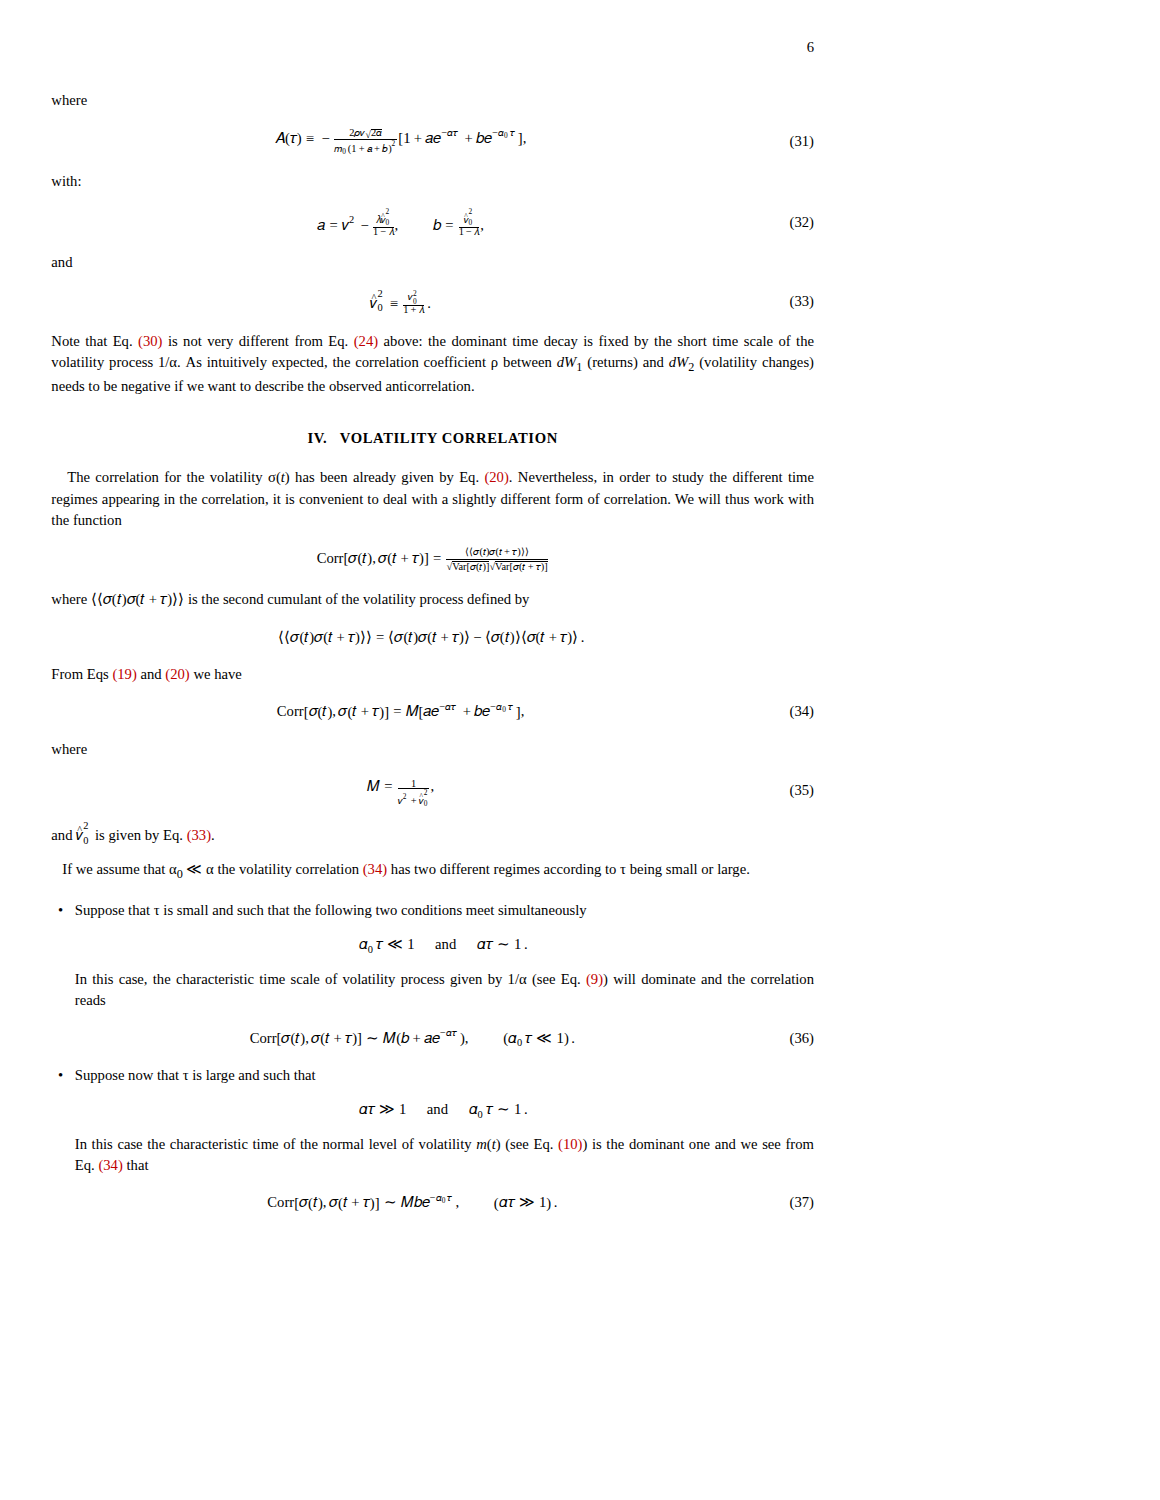6
where
A(τ) ≡ − 2ρν2α m0(1+a+b)2 [ 1+ae−ατ +be−α0τ ] ,
(31)
with:
a=ν2 − λν^02 1−λ , b= ν^02 1−λ ,
(32)
and
ν^02 ≡ ν02 1+λ .
(33)
Note that Eq. (30) is not very different from Eq. (24) above: the dominant time decay is fixed by the short time scale of the volatility process 1/α. As intuitively expected, the correlation coefficient ρ between dW1 (returns) and dW2 (volatility changes) needs to be negative if we want to describe the observed anticorrelation.
IV. VOLATILITY CORRELATION
The correlation for the volatility σ(t) has been already given by Eq. (20). Nevertheless, in order to study the different time regimes appearing in the correlation, it is convenient to deal with a slightly different form of correlation. We will thus work with the function
Corr⁡[σ(t),σ(t+τ)] = ⟨⟨σ(t)σ(t+τ)⟩⟩ Var[σ(t)] Var[σ(t+τ)]
where ⟨⟨σ(t)σ(t+τ)⟩⟩ is the second cumulant of the volatility process defined by
⟨⟨σ(t)σ(t+τ)⟩⟩ = ⟨σ(t)σ(t+τ)⟩ − ⟨σ(t)⟩ ⟨σ(t+τ)⟩ .
From Eqs (19) and (20) we have
Corr⁡[σ(t),σ(t+τ)] = M[ae−ατ +be−α0τ] ,
(34)
where
M= 1 ν2+ν^02 ,
(35)
and ν^02 is given by Eq. (33).
If we assume that α0 ≪ α the volatility correlation (34) has two different regimes according to τ being small or large.
Suppose that τ is small and such that the following two conditions meet simultaneously
α0τ≪1 and ατ∼1.
In this case, the characteristic time scale of volatility process given by 1/α (see Eq. (9)) will dominate and the correlation reads
Corr⁡[σ(t),σ(t+τ)] ∼ M(b+ae−ατ) , (α0τ≪1) .
(36)
Suppose now that τ is large and such that
ατ≫1 and α0τ∼1.
In this case the characteristic time of the normal level of volatility m(t) (see Eq. (10)) is the dominant one and we see from Eq. (34) that
Corr⁡[σ(t),σ(t+τ)] ∼ Mbe−α0τ , (ατ≫1) .
(37)